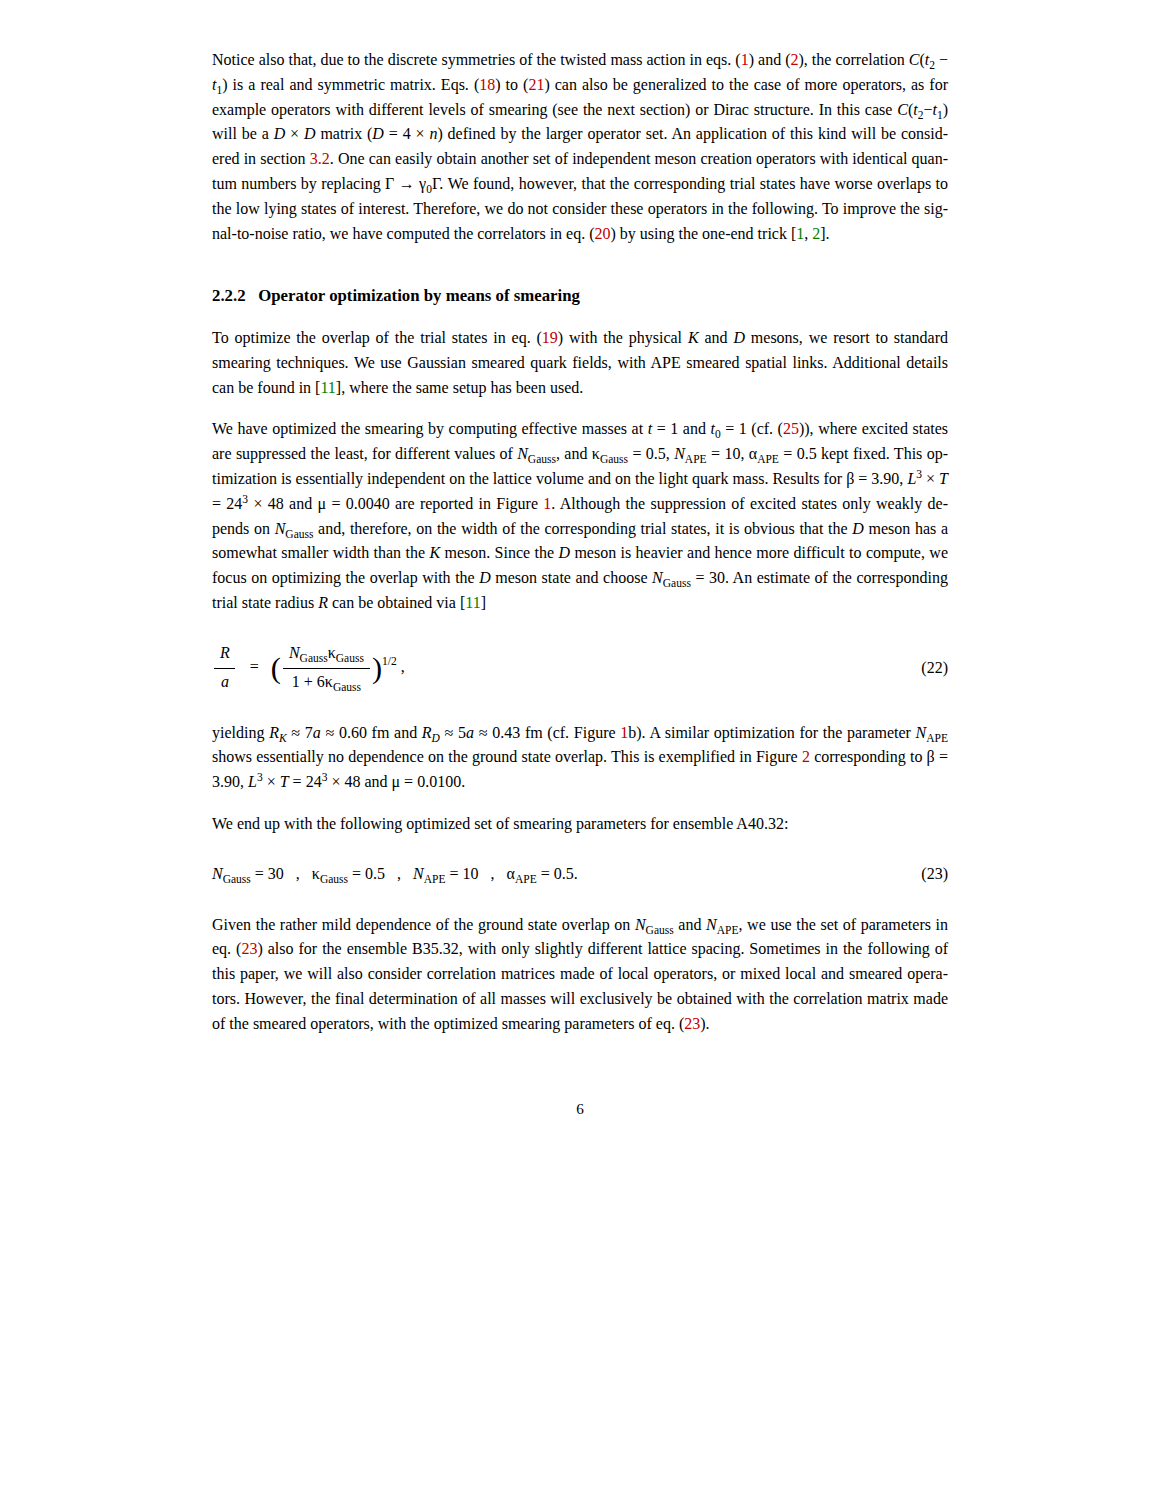Notice also that, due to the discrete symmetries of the twisted mass action in eqs. (1) and (2), the correlation C(t2 − t1) is a real and symmetric matrix. Eqs. (18) to (21) can also be generalized to the case of more operators, as for example operators with different levels of smearing (see the next section) or Dirac structure. In this case C(t2−t1) will be a D × D matrix (D = 4 × n) defined by the larger operator set. An application of this kind will be considered in section 3.2. One can easily obtain another set of independent meson creation operators with identical quantum numbers by replacing Γ → γ0Γ. We found, however, that the corresponding trial states have worse overlaps to the low lying states of interest. Therefore, we do not consider these operators in the following. To improve the signal-to-noise ratio, we have computed the correlators in eq. (20) by using the one-end trick [1, 2].
2.2.2 Operator optimization by means of smearing
To optimize the overlap of the trial states in eq. (19) with the physical K and D mesons, we resort to standard smearing techniques. We use Gaussian smeared quark fields, with APE smeared spatial links. Additional details can be found in [11], where the same setup has been used.
We have optimized the smearing by computing effective masses at t = 1 and t0 = 1 (cf. (25)), where excited states are suppressed the least, for different values of NGauss, and κGauss = 0.5, NAPE = 10, αAPE = 0.5 kept fixed. This optimization is essentially independent on the lattice volume and on the light quark mass. Results for β = 3.90, L3 × T = 243 × 48 and μ = 0.0040 are reported in Figure 1. Although the suppression of excited states only weakly depends on NGauss and, therefore, on the width of the corresponding trial states, it is obvious that the D meson has a somewhat smaller width than the K meson. Since the D meson is heavier and hence more difficult to compute, we focus on optimizing the overlap with the D meson state and choose NGauss = 30. An estimate of the corresponding trial state radius R can be obtained via [11]
Ra = (NGaussκGauss 1 + 6κGauss)1/2 ,
(22)
yielding RK ≈ 7a ≈ 0.60 fm and RD ≈ 5a ≈ 0.43 fm (cf. Figure 1b). A similar optimization for the parameter NAPE shows essentially no dependence on the ground state overlap. This is exemplified in Figure 2 corresponding to β = 3.90, L3 × T = 243 × 48 and μ = 0.0100.
We end up with the following optimized set of smearing parameters for ensemble A40.32:
NGauss = 30 , κGauss = 0.5 , NAPE = 10 , αAPE = 0.5.
(23)
Given the rather mild dependence of the ground state overlap on NGauss and NAPE, we use the set of parameters in eq. (23) also for the ensemble B35.32, with only slightly different lattice spacing. Sometimes in the following of this paper, we will also consider correlation matrices made of local operators, or mixed local and smeared operators. However, the final determination of all masses will exclusively be obtained with the correlation matrix made of the smeared operators, with the optimized smearing parameters of eq. (23).
6